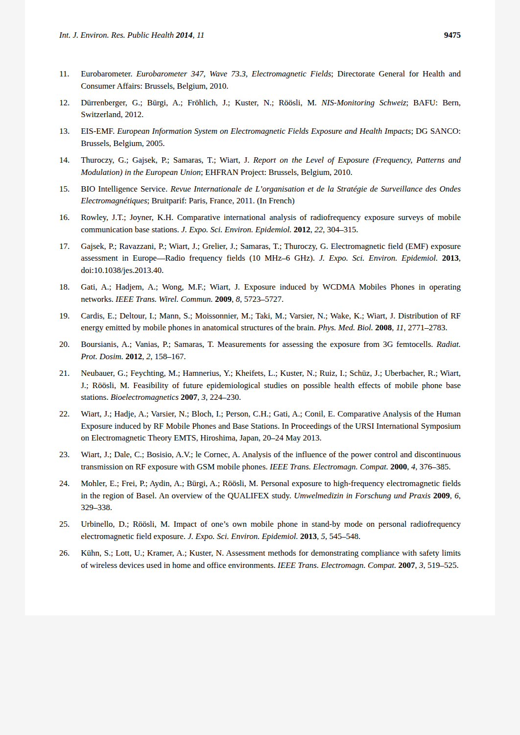Int. J. Environ. Res. Public Health 2014, 11
9475
11. Eurobarometer. Eurobarometer 347, Wave 73.3, Electromagnetic Fields; Directorate General for Health and Consumer Affairs: Brussels, Belgium, 2010.
12. Dürrenberger, G.; Bürgi, A.; Fröhlich, J.; Kuster, N.; Röösli, M. NIS-Monitoring Schweiz; BAFU: Bern, Switzerland, 2012.
13. EIS-EMF. European Information System on Electromagnetic Fields Exposure and Health Impacts; DG SANCO: Brussels, Belgium, 2005.
14. Thuroczy, G.; Gajsek, P.; Samaras, T.; Wiart, J. Report on the Level of Exposure (Frequency, Patterns and Modulation) in the European Union; EHFRAN Project: Brussels, Belgium, 2010.
15. BIO Intelligence Service. Revue Internationale de L’organisation et de la Stratégie de Surveillance des Ondes Electromagnétiques; Bruitparif: Paris, France, 2011. (In French)
16. Rowley, J.T.; Joyner, K.H. Comparative international analysis of radiofrequency exposure surveys of mobile communication base stations. J. Expo. Sci. Environ. Epidemiol. 2012, 22, 304–315.
17. Gajsek, P.; Ravazzani, P.; Wiart, J.; Grelier, J.; Samaras, T.; Thuroczy, G. Electromagnetic field (EMF) exposure assessment in Europe—Radio frequency fields (10 MHz–6 GHz). J. Expo. Sci. Environ. Epidemiol. 2013, doi:10.1038/jes.2013.40.
18. Gati, A.; Hadjem, A.; Wong, M.F.; Wiart, J. Exposure induced by WCDMA Mobiles Phones in operating networks. IEEE Trans. Wirel. Commun. 2009, 8, 5723–5727.
19. Cardis, E.; Deltour, I.; Mann, S.; Moissonnier, M.; Taki, M.; Varsier, N.; Wake, K.; Wiart, J. Distribution of RF energy emitted by mobile phones in anatomical structures of the brain. Phys. Med. Biol. 2008, 11, 2771–2783.
20. Boursianis, A.; Vanias, P.; Samaras, T. Measurements for assessing the exposure from 3G femtocells. Radiat. Prot. Dosim. 2012, 2, 158–167.
21. Neubauer, G.; Feychting, M.; Hamnerius, Y.; Kheifets, L.; Kuster, N.; Ruiz, I.; Schüz, J.; Uberbacher, R.; Wiart, J.; Röösli, M. Feasibility of future epidemiological studies on possible health effects of mobile phone base stations. Bioelectromagnetics 2007, 3, 224–230.
22. Wiart, J.; Hadje, A.; Varsier, N.; Bloch, I.; Person, C.H.; Gati, A.; Conil, E. Comparative Analysis of the Human Exposure induced by RF Mobile Phones and Base Stations. In Proceedings of the URSI International Symposium on Electromagnetic Theory EMTS, Hiroshima, Japan, 20–24 May 2013.
23. Wiart, J.; Dale, C.; Bosisio, A.V.; le Cornec, A. Analysis of the influence of the power control and discontinuous transmission on RF exposure with GSM mobile phones. IEEE Trans. Electromagn. Compat. 2000, 4, 376–385.
24. Mohler, E.; Frei, P.; Aydin, A.; Bürgi, A.; Röösli, M. Personal exposure to high-frequency electromagnetic fields in the region of Basel. An overview of the QUALIFEX study. Umwelmedizin in Forschung und Praxis 2009, 6, 329–338.
25. Urbinello, D.; Röösli, M. Impact of one’s own mobile phone in stand-by mode on personal radiofrequency electromagnetic field exposure. J. Expo. Sci. Environ. Epidemiol. 2013, 5, 545–548.
26. Kühn, S.; Lott, U.; Kramer, A.; Kuster, N. Assessment methods for demonstrating compliance with safety limits of wireless devices used in home and office environments. IEEE Trans. Electromagn. Compat. 2007, 3, 519–525.